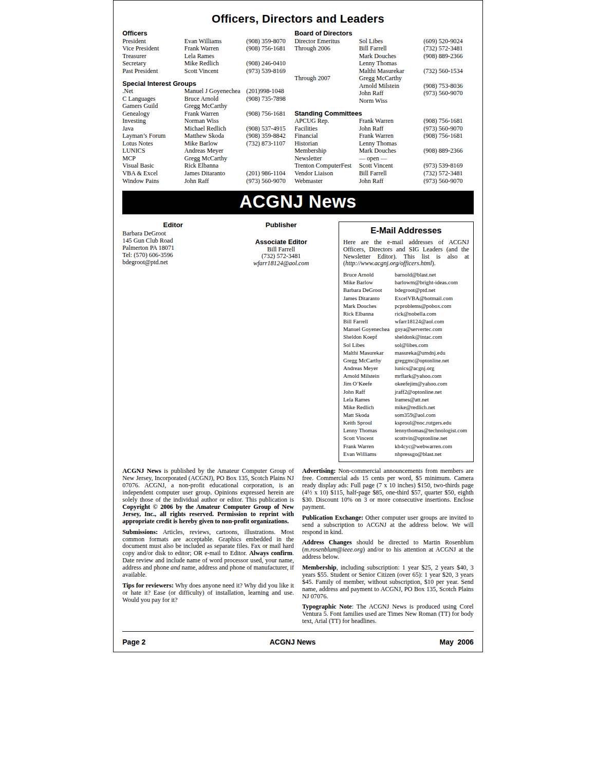Officers, Directors and Leaders
| / Officers / / President / Evan Williams / (908) 359-8070 / / Vice President / Frank Warren / (908) 756-1681 / / Treasurer / Lela Rames / / / Secretary / Mike Redlich / (908) 246-0410 / / Past President / Scott Vincent / (973) 539-8169 / / Special Interest Groups / / .Net / Manuel J Goyenechea / (201)998-1048 / / C Languages / Bruce Arnold / (908) 735-7898 / / Gamers Guild / Gregg McCarthy / / / Genealogy / Frank Warren / (908) 756-1681 / / Investing / Norman Wiss / / / Java / Michael Redlich / (908) 537-4915 / / Layman’s Forum / Matthew Skoda / (908) 359-8842 / / Lotus Notes / Mike Barlow / (732) 873-1107 / / LUNICS / Andreas Meyer / / / MCP / Gregg McCarthy / / / Visual Basic / Rick Elbanna / / / VBA & Excel / James Ditaranto / (201) 986-1104 / / Window Pains / John Raff / (973) 560-9070 / | / Board of Directors / / Director Emeritus / Sol Libes / (609) 520-9024 / / Through 2006 / Bill Farrell / (732) 572-3481 / / / Mark Douches / (908) 889-2366 / / / Lenny Thomas / / / / Malthi Masurekar / (732) 560-1534 / / Through 2007 / Gregg McCarthy / / / / Arnold Milstein / (908) 753-8036 / / / John Raff / (973) 560-9070 / / / Norm Wiss / / / Standing Committees / / APCUG Rep. / Frank Warren / (908) 756-1681 / / Facilities / John Raff / (973) 560-9070 / / Financial / Frank Warren / (908) 756-1681 / / Historian / Lenny Thomas / / / Membership / Mark Douches / (908) 889-2366 / / Newsletter / — open — / / / Trenton ComputerFest / Scott Vincent / (973) 539-8169 / / Vendor Liaison / Bill Farrell / (732) 572-3481 / / Webmaster / John Raff / (973) 560-9070 / |
ACGNJ News
Editor
Barbara DeGroot
145 Gun Club Road
Palmerton PA 18071
Tel: (570) 606-3596
bdegroot@ptd.net
Publisher
Associate Editor
Bill Farrell
(732) 572-3481
wfarr18124@aol.com
E-Mail Addresses
Here are the e-mail addresses of ACGNJ Officers, Directors and SIG Leaders (and the Newsletter Editor). This list is also at (http://www.acgnj.org/officers.html).
| Bruce Arnold | barnold@blast.net |
| Mike Barlow | barlowm@bright-ideas.com |
| Barbara DeGroot | bdegroot@ptd.net |
| James Ditaranto | ExcelVBA@hotmail.com |
| Mark Douches | pcproblems@pobox.com |
| Rick Elbanna | rick@nobella.com |
| Bill Farrell | wfarr18124@aol.com |
| Manuel Goyenechea | goya@servertec.com |
| Sheldon Koepf | sheldonk@intac.com |
| Sol Libes | sol@libes.com |
| Malthi Masurekar | masureka@umdnj.edu |
| Gregg McCarthy | greggmc@optonline.net |
| Andreas Meyer | lunics@acgnj.org |
| Arnold Milstein | mrflark@yahoo.com |
| Jim O’Keefe | okeefejim@yahoo.com |
| John Raff | jraff2@optonline.net |
| Lela Rames | lrames@att.net |
| Mike Redlich | mike@redlich.net |
| Matt Skoda | som359@aol.com |
| Keith Sproul | ksproul@noc.rutgers.edu |
| Lenny Thomas | lennythomas@technologist.com |
| Scott Vincent | scottvin@optonline.net |
| Frank Warren | kb4cyc@webwarren.com |
| Evan Williams | nhpressgo@blast.net |
ACGNJ News is published by the Amateur Computer Group of New Jersey, Incorporated (ACGNJ), PO Box 135, Scotch Plains NJ 07076. ACGNJ, a non-profit educational corporation, is an independent computer user group. Opinions expressed herein are solely those of the individual author or editor. This publication is Copyright © 2006 by the Amateur Computer Group of New Jersey, Inc., all rights reserved. Permission to reprint with appropriate credit is hereby given to non-profit organizations.
Submissions: Articles, reviews, cartoons, illustrations. Most common formats are acceptable. Graphics embedded in the document must also be included as separate files. Fax or mail hard copy and/or disk to editor; OR e-mail to Editor. Always confirm. Date review and include name of word processor used, your name, address and phone and name, address and phone of manufacturer, if available.
Tips for reviewers: Why does anyone need it? Why did you like it or hate it? Ease (or difficulty) of installation, learning and use. Would you pay for it?
Advertising: Non-commercial announcements from members are free. Commercial ads 15 cents per word, $5 minimum. Camera ready display ads: Full page (7 x 10 inches) $150, two-thirds page (4½ x 10) $115, half-page $85, one-third $57, quarter $50, eighth $30. Discount 10% on 3 or more consecutive insertions. Enclose payment.
Publication Exchange: Other computer user groups are invited to send a subscription to ACGNJ at the address below. We will respond in kind.
Address Changes should be directed to Martin Rosenblum (m.rosenblum@ieee.org) and/or to his attention at ACGNJ at the address below.
Membership, including subscription: 1 year $25, 2 years $40, 3 years $55. Student or Senior Citizen (over 65): 1 year $20, 3 years $45. Family of member, without subscription, $10 per year. Send name, address and payment to ACGNJ, PO Box 135, Scotch Plains NJ 07076.
Typographic Note: The ACGNJ News is produced using Corel Ventura 5. Font families used are Times New Roman (TT) for body text, Arial (TT) for headlines.
Page 2
ACGNJ News
May 2006